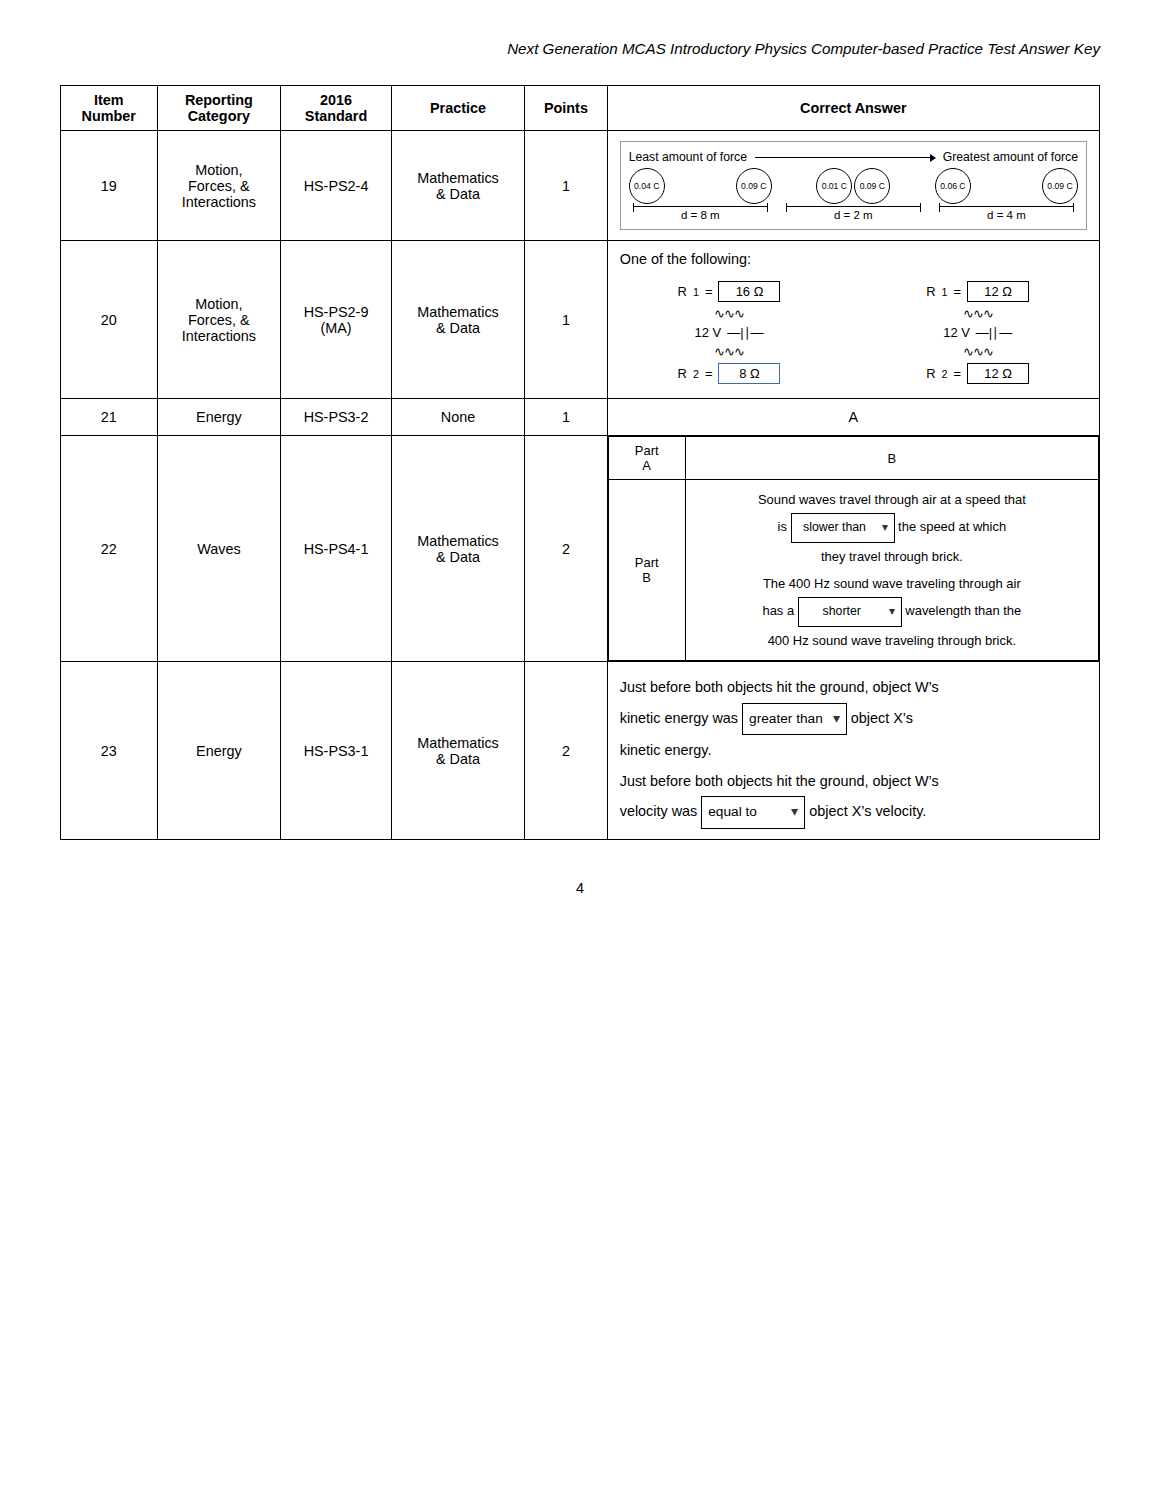Next Generation MCAS Introductory Physics Computer-based Practice Test Answer Key
| Item Number | Reporting Category | 2016 Standard | Practice | Points | Correct Answer |
| --- | --- | --- | --- | --- | --- |
| 19 | Motion, Forces, & Interactions | HS-PS2-4 | Mathematics & Data | 1 | Least amount of force Greatest amount of force 0.04 C 0.09 C d = 8 m 0.01 C 0.09 C d = 2 m 0.06 C 0.09 C d = 4 m |
| 20 | Motion, Forces, & Interactions | HS-PS2-9 (MA) | Mathematics & Data | 1 | One of the following: R 1 = 16 Ω ∿∿∿ 12 V —/∣— ∿∿∿ R 2 = 8 Ω R 1 = 12 Ω ∿∿∿ 12 V —/∣— ∿∿∿ R 2 = 12 Ω |
| 21 | Energy | HS-PS3-2 | None | 1 | A |
| 22 | Waves | HS-PS4-1 | Mathematics & Data | 2 | / Part A / B / / Part B / Sound waves travel through air at a speed that is slower than the speed at which they travel through brick. The 400 Hz sound wave traveling through air has a shorter wavelength than the 400 Hz sound wave traveling through brick. / |
| 23 | Energy | HS-PS3-1 | Mathematics & Data | 2 | Just before both objects hit the ground, object W’s kinetic energy was greater than object X’s kinetic energy. Just before both objects hit the ground, object W’s velocity was equal to object X’s velocity. |
4